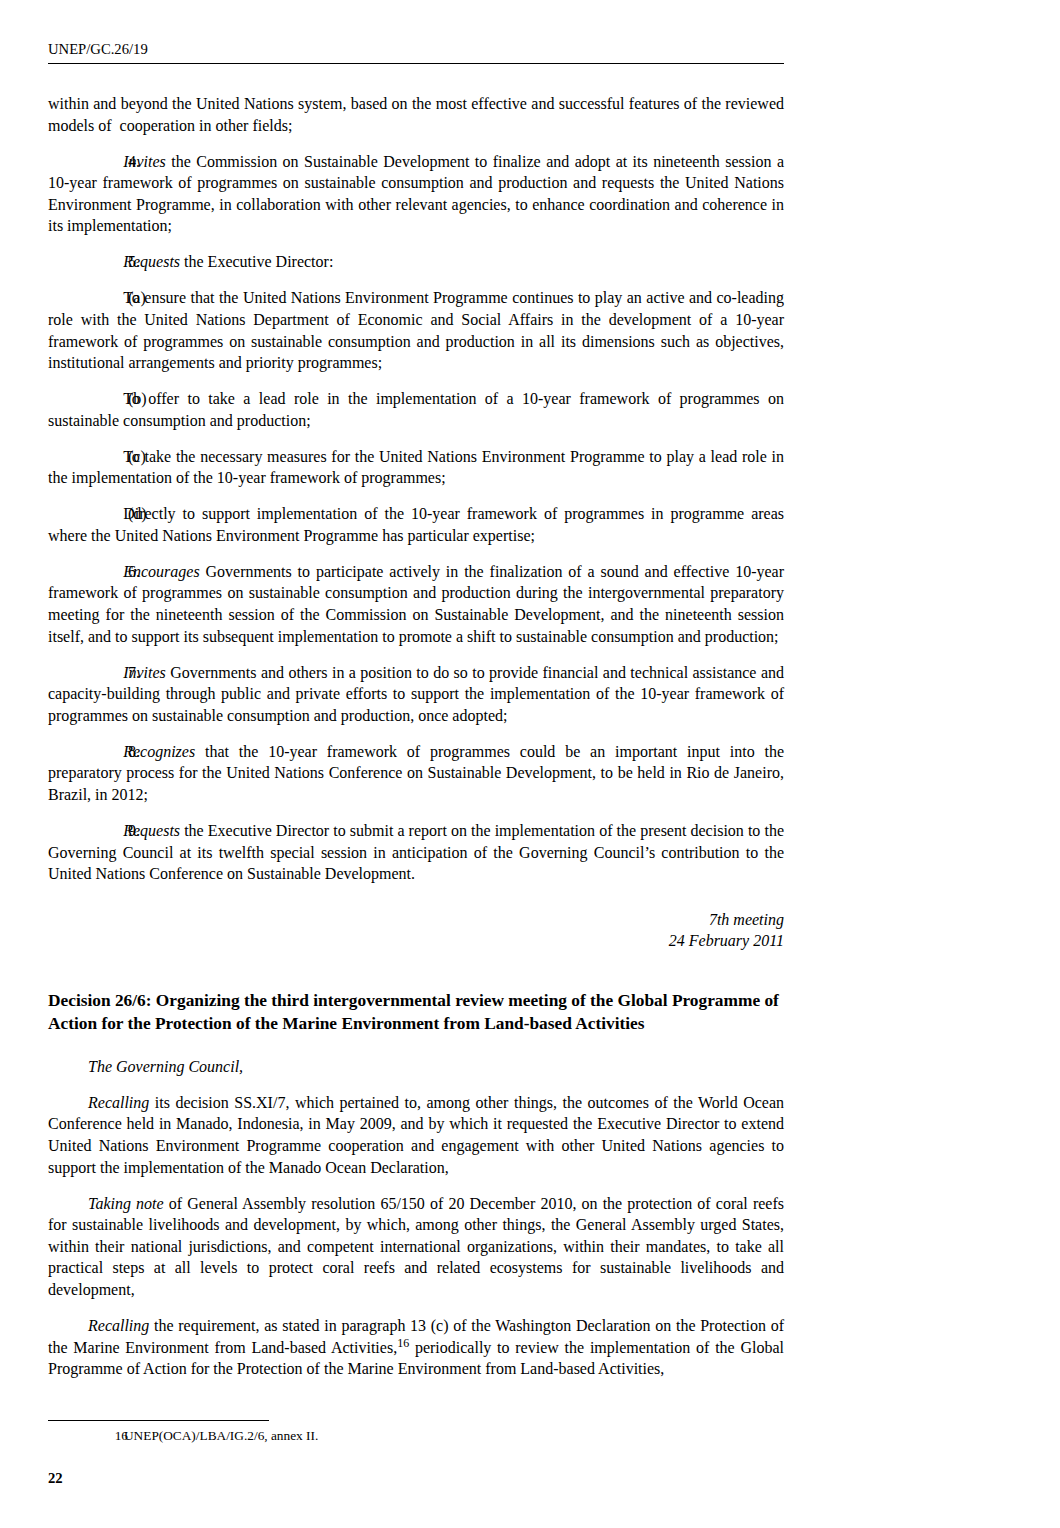UNEP/GC.26/19
within and beyond the United Nations system, based on the most effective and successful features of the reviewed models of cooperation in other fields;
4. Invites the Commission on Sustainable Development to finalize and adopt at its nineteenth session a 10-year framework of programmes on sustainable consumption and production and requests the United Nations Environment Programme, in collaboration with other relevant agencies, to enhance coordination and coherence in its implementation;
5. Requests the Executive Director:
(a) To ensure that the United Nations Environment Programme continues to play an active and co-leading role with the United Nations Department of Economic and Social Affairs in the development of a 10-year framework of programmes on sustainable consumption and production in all its dimensions such as objectives, institutional arrangements and priority programmes;
(b) To offer to take a lead role in the implementation of a 10-year framework of programmes on sustainable consumption and production;
(c) To take the necessary measures for the United Nations Environment Programme to play a lead role in the implementation of the 10-year framework of programmes;
(d) Directly to support implementation of the 10-year framework of programmes in programme areas where the United Nations Environment Programme has particular expertise;
6. Encourages Governments to participate actively in the finalization of a sound and effective 10-year framework of programmes on sustainable consumption and production during the intergovernmental preparatory meeting for the nineteenth session of the Commission on Sustainable Development, and the nineteenth session itself, and to support its subsequent implementation to promote a shift to sustainable consumption and production;
7. Invites Governments and others in a position to do so to provide financial and technical assistance and capacity-building through public and private efforts to support the implementation of the 10-year framework of programmes on sustainable consumption and production, once adopted;
8. Recognizes that the 10-year framework of programmes could be an important input into the preparatory process for the United Nations Conference on Sustainable Development, to be held in Rio de Janeiro, Brazil, in 2012;
9. Requests the Executive Director to submit a report on the implementation of the present decision to the Governing Council at its twelfth special session in anticipation of the Governing Council’s contribution to the United Nations Conference on Sustainable Development.
7th meeting
24 February 2011
Decision 26/6: Organizing the third intergovernmental review meeting of the Global Programme of Action for the Protection of the Marine Environment from Land-based Activities
The Governing Council,
Recalling its decision SS.XI/7, which pertained to, among other things, the outcomes of the World Ocean Conference held in Manado, Indonesia, in May 2009, and by which it requested the Executive Director to extend United Nations Environment Programme cooperation and engagement with other United Nations agencies to support the implementation of the Manado Ocean Declaration,
Taking note of General Assembly resolution 65/150 of 20 December 2010, on the protection of coral reefs for sustainable livelihoods and development, by which, among other things, the General Assembly urged States, within their national jurisdictions, and competent international organizations, within their mandates, to take all practical steps at all levels to protect coral reefs and related ecosystems for sustainable livelihoods and development,
Recalling the requirement, as stated in paragraph 13 (c) of the Washington Declaration on the Protection of the Marine Environment from Land-based Activities,16 periodically to review the implementation of the Global Programme of Action for the Protection of the Marine Environment from Land-based Activities,
16 UNEP(OCA)/LBA/IG.2/6, annex II.
22